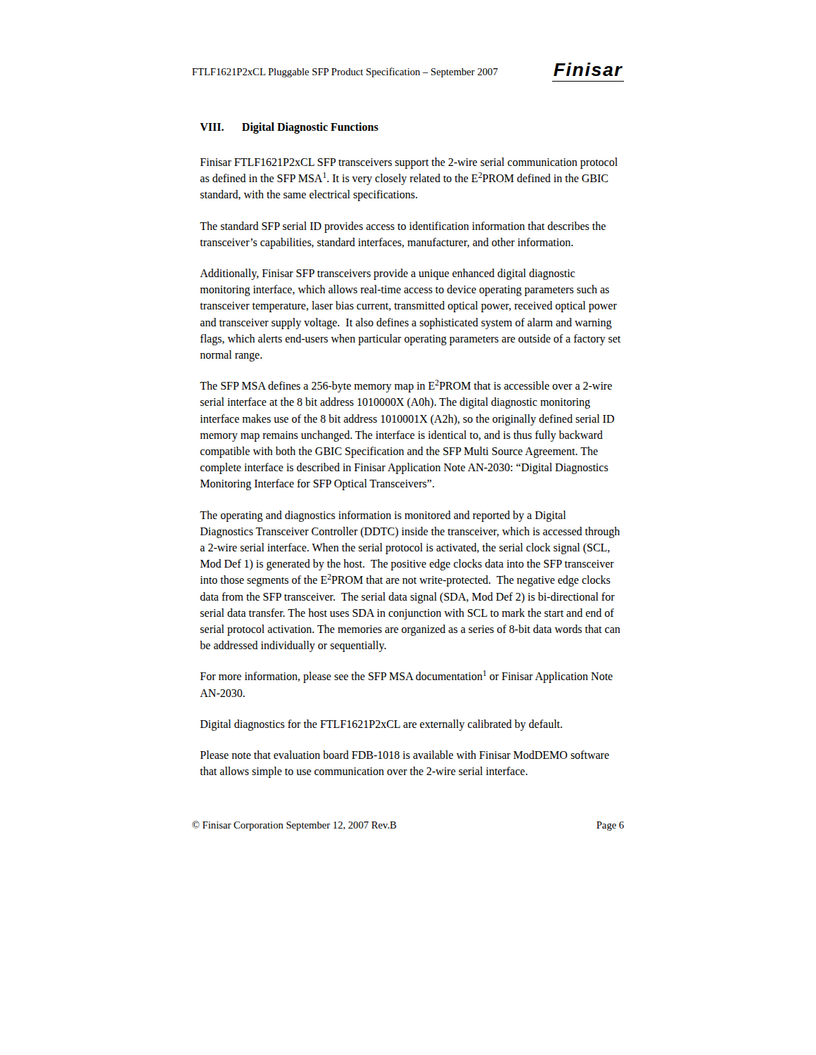FTLF1621P2xCL Pluggable SFP Product Specification – September 2007
Finisar
VIII. Digital Diagnostic Functions
Finisar FTLF1621P2xCL SFP transceivers support the 2-wire serial communication protocol as defined in the SFP MSA1. It is very closely related to the E2PROM defined in the GBIC standard, with the same electrical specifications.
The standard SFP serial ID provides access to identification information that describes the transceiver’s capabilities, standard interfaces, manufacturer, and other information.
Additionally, Finisar SFP transceivers provide a unique enhanced digital diagnostic monitoring interface, which allows real-time access to device operating parameters such as transceiver temperature, laser bias current, transmitted optical power, received optical power and transceiver supply voltage. It also defines a sophisticated system of alarm and warning flags, which alerts end-users when particular operating parameters are outside of a factory set normal range.
The SFP MSA defines a 256-byte memory map in E2PROM that is accessible over a 2-wire serial interface at the 8 bit address 1010000X (A0h). The digital diagnostic monitoring interface makes use of the 8 bit address 1010001X (A2h), so the originally defined serial ID memory map remains unchanged. The interface is identical to, and is thus fully backward compatible with both the GBIC Specification and the SFP Multi Source Agreement. The complete interface is described in Finisar Application Note AN-2030: “Digital Diagnostics Monitoring Interface for SFP Optical Transceivers”.
The operating and diagnostics information is monitored and reported by a Digital Diagnostics Transceiver Controller (DDTC) inside the transceiver, which is accessed through a 2-wire serial interface. When the serial protocol is activated, the serial clock signal (SCL, Mod Def 1) is generated by the host. The positive edge clocks data into the SFP transceiver into those segments of the E2PROM that are not write-protected. The negative edge clocks data from the SFP transceiver. The serial data signal (SDA, Mod Def 2) is bi-directional for serial data transfer. The host uses SDA in conjunction with SCL to mark the start and end of serial protocol activation. The memories are organized as a series of 8-bit data words that can be addressed individually or sequentially.
For more information, please see the SFP MSA documentation1 or Finisar Application Note AN-2030.
Digital diagnostics for the FTLF1621P2xCL are externally calibrated by default.
Please note that evaluation board FDB-1018 is available with Finisar ModDEMO software that allows simple to use communication over the 2-wire serial interface.
© Finisar Corporation September 12, 2007 Rev.B
Page 6